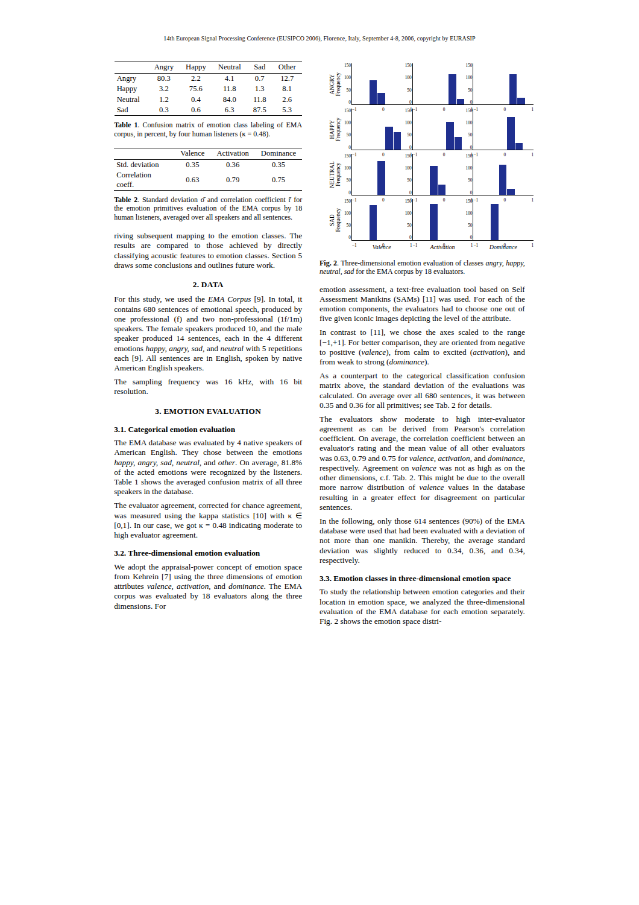14th European Signal Processing Conference (EUSIPCO 2006), Florence, Italy, September 4-8, 2006, copyright by EURASIP
| | Angry | Happy | Neutral | Sad | Other |
| Angry | 80.3 | 2.2 | 4.1 | 0.7 | 12.7 |
| Happy | 3.2 | 75.6 | 11.8 | 1.3 | 8.1 |
| Neutral | 1.2 | 0.4 | 84.0 | 11.8 | 2.6 |
| Sad | 0.3 | 0.6 | 6.3 | 87.5 | 5.3 |
Table 1. Confusion matrix of emotion class labeling of EMA corpus, in percent, by four human listeners (κ = 0.48).
| | Valence | Activation | Dominance |
| Std. deviation | 0.35 | 0.36 | 0.35 |
| Correlation coeff. | 0.63 | 0.79 | 0.75 |
Table 2. Standard deviation σ̄ and correlation coefficient r̄ for the emotion primitives evaluation of the EMA corpus by 18 human listeners, averaged over all speakers and all sentences.
riving subsequent mapping to the emotion classes. The results are compared to those achieved by directly classifying acoustic features to emotion classes. Section 5 draws some conclusions and outlines future work.
2. Data
For this study, we used the EMA Corpus [9]. In total, it contains 680 sentences of emotional speech, produced by one professional (f) and two non-professional (1f/1m) speakers. The female speakers produced 10, and the male speaker produced 14 sentences, each in the 4 different emotions happy, angry, sad, and neutral with 5 repetitions each [9]. All sentences are in English, spoken by native American English speakers.
The sampling frequency was 16 kHz, with 16 bit resolution.
3. Emotion Evaluation
3.1. Categorical emotion evaluation
The EMA database was evaluated by 4 native speakers of American English. They chose between the emotions happy, angry, sad, neutral, and other. On average, 81.8% of the acted emotions were recognized by the listeners. Table 1 shows the averaged confusion matrix of all three speakers in the database.
The evaluator agreement, corrected for chance agreement, was measured using the kappa statistics [10] with κ ∈ [0,1]. In our case, we got κ = 0.48 indicating moderate to high evaluator agreement.
3.2. Three-dimensional emotion evaluation
We adopt the appraisal-power concept of emotion space from Kehrein [7] using the three dimensions of emotion attributes valence, activation, and dominance. The EMA corpus was evaluated by 18 evaluators along the three dimensions. For
ANGRY
Frequency
150100500
−101
150100500
−101
150100500
−101
HAPPY
Frequency
150100500
−101
150100500
−101
150100500
−101
NEUTRAL
Frequency
150100500
−101
150100500
−101
150100500
−101
SAD
Frequency
150100500
−101
150100500
−101
150100500
−101
Valence
Activation
Dominance
Fig. 2. Three-dimensional emotion evaluation of classes angry, happy, neutral, sad for the EMA corpus by 18 evaluators.
emotion assessment, a text-free evaluation tool based on Self Assessment Manikins (SAMs) [11] was used. For each of the emotion components, the evaluators had to choose one out of five given iconic images depicting the level of the attribute.
In contrast to [11], we chose the axes scaled to the range [−1,+1]. For better comparison, they are oriented from negative to positive (valence), from calm to excited (activation), and from weak to strong (dominance).
As a counterpart to the categorical classification confusion matrix above, the standard deviation of the evaluations was calculated. On average over all 680 sentences, it was between 0.35 and 0.36 for all primitives; see Tab. 2 for details.
The evaluators show moderate to high inter-evaluator agreement as can be derived from Pearson's correlation coefficient. On average, the correlation coefficient between an evaluator's rating and the mean value of all other evaluators was 0.63, 0.79 and 0.75 for valence, activation, and dominance, respectively. Agreement on valence was not as high as on the other dimensions, c.f. Tab. 2. This might be due to the overall more narrow distribution of valence values in the database resulting in a greater effect for disagreement on particular sentences.
In the following, only those 614 sentences (90%) of the EMA database were used that had been evaluated with a deviation of not more than one manikin. Thereby, the average standard deviation was slightly reduced to 0.34, 0.36, and 0.34, respectively.
3.3. Emotion classes in three-dimensional emotion space
To study the relationship between emotion categories and their location in emotion space, we analyzed the three-dimensional evaluation of the EMA database for each emotion separately. Fig. 2 shows the emotion space distri-